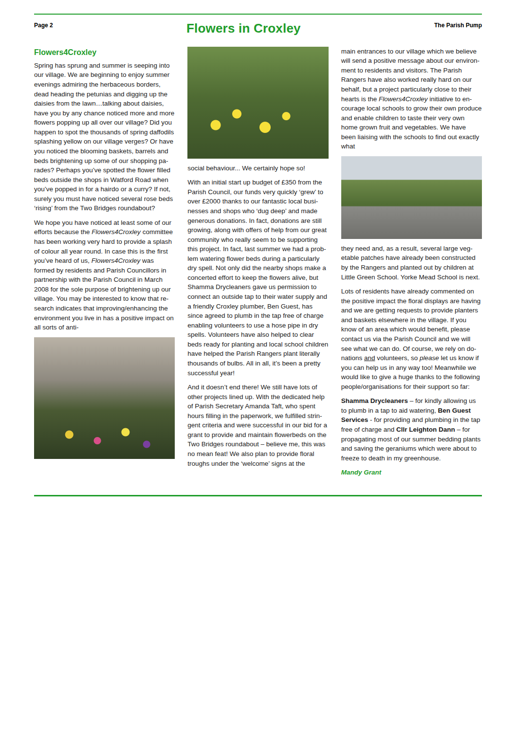Page 2
Flowers in Croxley
The Parish Pump
Flowers4Croxley
Spring has sprung and summer is seeping into our village. We are beginning to enjoy summer evenings admiring the herbaceous borders, dead heading the petunias and digging up the daisies from the lawn…talking about daisies, have you by any chance noticed more and more flowers popping up all over our village? Did you happen to spot the thousands of spring daffodils splashing yellow on our village verges? Or have you noticed the blooming baskets, barrels and beds brightening up some of our shopping parades? Perhaps you’ve spotted the flower filled beds outside the shops in Watford Road when you’ve popped in for a hairdo or a curry? If not, surely you must have noticed several rose beds ‘rising’ from the Two Bridges roundabout?
We hope you have noticed at least some of our efforts because the Flowers4Croxley committee has been working very hard to provide a splash of colour all year round. In case this is the first you’ve heard of us, Flowers4Croxley was formed by residents and Parish Councillors in partnership with the Parish Council in March 2008 for the sole purpose of brightening up our village. You may be interested to know that research indicates that improving/enhancing the environment you live in has a positive impact on all sorts of anti-
social behaviour... We certainly hope so!
With an initial start up budget of £350 from the Parish Council, our funds very quickly ‘grew’ to over £2000 thanks to our fantastic local businesses and shops who ‘dug deep’ and made generous donations. In fact, donations are still growing, along with offers of help from our great community who really seem to be supporting this project. In fact, last summer we had a problem watering flower beds during a particularly dry spell. Not only did the nearby shops make a concerted effort to keep the flowers alive, but Shamma Drycleaners gave us permission to connect an outside tap to their water supply and a friendly Croxley plumber, Ben Guest, has since agreed to plumb in the tap free of charge enabling volunteers to use a hose pipe in dry spells. Volunteers have also helped to clear beds ready for planting and local school children have helped the Parish Rangers plant literally thousands of bulbs. All in all, it’s been a pretty successful year!
And it doesn’t end there! We still have lots of other projects lined up. With the dedicated help of Parish Secretary Amanda Taft, who spent hours filling in the paperwork, we fulfilled stringent criteria and were successful in our bid for a grant to provide and maintain flowerbeds on the Two Bridges roundabout – believe me, this was no mean feat! We also plan to provide floral troughs under the ‘welcome’ signs at the
main entrances to our village which we believe will send a positive message about our environment to residents and visitors. The Parish Rangers have also worked really hard on our behalf, but a project particularly close to their hearts is the Flowers4Croxley initiative to encourage local schools to grow their own produce and enable children to taste their very own home grown fruit and vegetables. We have been liaising with the schools to find out exactly what
they need and, as a result, several large vegetable patches have already been constructed by the Rangers and planted out by children at Little Green School. Yorke Mead School is next.
Lots of residents have already commented on the positive impact the floral displays are having and we are getting requests to provide planters and baskets elsewhere in the village. If you know of an area which would benefit, please contact us via the Parish Council and we will see what we can do. Of course, we rely on donations and volunteers, so please let us know if you can help us in any way too! Meanwhile we would like to give a huge thanks to the following people/organisations for their support so far:
Shamma Drycleaners – for kindly allowing us to plumb in a tap to aid watering, Ben Guest Services - for providing and plumbing in the tap free of charge and Cllr Leighton Dann – for propagating most of our summer bedding plants and saving the geraniums which were about to freeze to death in my greenhouse.
Mandy Grant